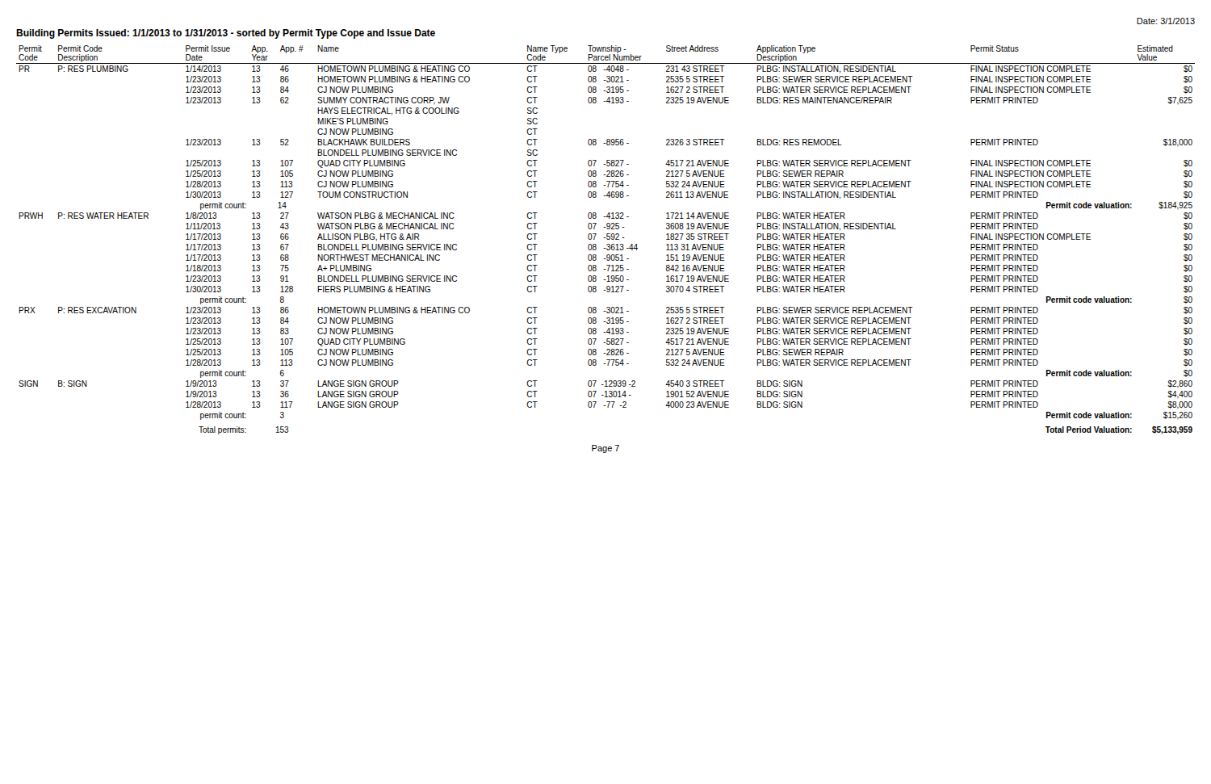Date: 3/1/2013
Building Permits Issued: 1/1/2013 to 1/31/2013 - sorted by Permit Type Cope and Issue Date
| Permit Code | Permit Code Description | Permit Issue Date | App. Year | App. # | Name | Name Type Code | Township - Parcel Number | Street Address | Application Type Description | Permit Status | Estimated Value |
| --- | --- | --- | --- | --- | --- | --- | --- | --- | --- | --- | --- |
| PR | P: RES PLUMBING | 1/14/2013 | 13 | 46 | HOMETOWN PLUMBING & HEATING CO | CT | 08 -4048 - | 231 43 STREET | PLBG: INSTALLATION, RESIDENTIAL | FINAL INSPECTION COMPLETE | $0 |
| | | 1/23/2013 | 13 | 86 | HOMETOWN PLUMBING & HEATING CO | CT | 08 -3021 - | 2535 5 STREET | PLBG: SEWER SERVICE REPLACEMENT | FINAL INSPECTION COMPLETE | $0 |
| | | 1/23/2013 | 13 | 84 | CJ NOW PLUMBING | CT | 08 -3195 - | 1627 2 STREET | PLBG: WATER SERVICE REPLACEMENT | FINAL INSPECTION COMPLETE | $0 |
| | | 1/23/2013 | 13 | 62 | SUMMY CONTRACTING CORP, JW | CT | 08 -4193 - | 2325 19 AVENUE | BLDG: RES MAINTENANCE/REPAIR | PERMIT PRINTED | $7,625 |
| | | | | | HAYS ELECTRICAL, HTG & COOLING | SC | | | | | |
| | | | | | MIKE'S PLUMBING | SC | | | | | |
| | | | | | CJ NOW PLUMBING | CT | | | | | |
| | | 1/23/2013 | 13 | 52 | BLACKHAWK BUILDERS | CT | 08 -8956 - | 2326 3 STREET | BLDG: RES REMODEL | PERMIT PRINTED | $18,000 |
| | | | | | BLONDELL PLUMBING SERVICE INC | SC | | | | | |
| | | 1/25/2013 | 13 | 107 | QUAD CITY PLUMBING | CT | 07 -5827 - | 4517 21 AVENUE | PLBG: WATER SERVICE REPLACEMENT | FINAL INSPECTION COMPLETE | $0 |
| | | 1/25/2013 | 13 | 105 | CJ NOW PLUMBING | CT | 08 -2826 - | 2127 5 AVENUE | PLBG: SEWER REPAIR | FINAL INSPECTION COMPLETE | $0 |
| | | 1/28/2013 | 13 | 113 | CJ NOW PLUMBING | CT | 08 -7754 - | 532 24 AVENUE | PLBG: WATER SERVICE REPLACEMENT | FINAL INSPECTION COMPLETE | $0 |
| | | 1/30/2013 | 13 | 127 | TOUM CONSTRUCTION | CT | 08 -4698 - | 2611 13 AVENUE | PLBG: INSTALLATION, RESIDENTIAL | PERMIT PRINTED | $0 |
| permit count: | 14 | | Permit code valuation: | $184,925 |
| PRWH | P: RES WATER HEATER | 1/8/2013 | 13 | 27 | WATSON PLBG & MECHANICAL INC | CT | 08 -4132 - | 1721 14 AVENUE | PLBG: WATER HEATER | PERMIT PRINTED | $0 |
| | | 1/11/2013 | 13 | 43 | WATSON PLBG & MECHANICAL INC | CT | 07 -925 - | 3608 19 AVENUE | PLBG: INSTALLATION, RESIDENTIAL | PERMIT PRINTED | $0 |
| | | 1/17/2013 | 13 | 66 | ALLISON PLBG, HTG & AIR | CT | 07 -592 - | 1827 35 STREET | PLBG: WATER HEATER | FINAL INSPECTION COMPLETE | $0 |
| | | 1/17/2013 | 13 | 67 | BLONDELL PLUMBING SERVICE INC | CT | 08 -3613 -44 | 113 31 AVENUE | PLBG: WATER HEATER | PERMIT PRINTED | $0 |
| | | 1/17/2013 | 13 | 68 | NORTHWEST MECHANICAL INC | CT | 08 -9051 - | 151 19 AVENUE | PLBG: WATER HEATER | PERMIT PRINTED | $0 |
| | | 1/18/2013 | 13 | 75 | A+ PLUMBING | CT | 08 -7125 - | 842 16 AVENUE | PLBG: WATER HEATER | PERMIT PRINTED | $0 |
| | | 1/23/2013 | 13 | 91 | BLONDELL PLUMBING SERVICE INC | CT | 08 -1950 - | 1617 19 AVENUE | PLBG: WATER HEATER | PERMIT PRINTED | $0 |
| | | 1/30/2013 | 13 | 128 | FIERS PLUMBING & HEATING | CT | 08 -9127 - | 3070 4 STREET | PLBG: WATER HEATER | PERMIT PRINTED | $0 |
| permit count: | 8 | | Permit code valuation: | $0 |
| PRX | P: RES EXCAVATION | 1/23/2013 | 13 | 86 | HOMETOWN PLUMBING & HEATING CO | CT | 08 -3021 - | 2535 5 STREET | PLBG: SEWER SERVICE REPLACEMENT | PERMIT PRINTED | $0 |
| | | 1/23/2013 | 13 | 84 | CJ NOW PLUMBING | CT | 08 -3195 - | 1627 2 STREET | PLBG: WATER SERVICE REPLACEMENT | PERMIT PRINTED | $0 |
| | | 1/23/2013 | 13 | 83 | CJ NOW PLUMBING | CT | 08 -4193 - | 2325 19 AVENUE | PLBG: WATER SERVICE REPLACEMENT | PERMIT PRINTED | $0 |
| | | 1/25/2013 | 13 | 107 | QUAD CITY PLUMBING | CT | 07 -5827 - | 4517 21 AVENUE | PLBG: WATER SERVICE REPLACEMENT | PERMIT PRINTED | $0 |
| | | 1/25/2013 | 13 | 105 | CJ NOW PLUMBING | CT | 08 -2826 - | 2127 5 AVENUE | PLBG: SEWER REPAIR | PERMIT PRINTED | $0 |
| | | 1/28/2013 | 13 | 113 | CJ NOW PLUMBING | CT | 08 -7754 - | 532 24 AVENUE | PLBG: WATER SERVICE REPLACEMENT | PERMIT PRINTED | $0 |
| permit count: | 6 | | Permit code valuation: | $0 |
| SIGN | B: SIGN | 1/9/2013 | 13 | 37 | LANGE SIGN GROUP | CT | 07 -12939 -2 | 4540 3 STREET | BLDG: SIGN | PERMIT PRINTED | $2,860 |
| | | 1/9/2013 | 13 | 36 | LANGE SIGN GROUP | CT | 07 -13014 - | 1901 52 AVENUE | BLDG: SIGN | PERMIT PRINTED | $4,400 |
| | | 1/28/2013 | 13 | 117 | LANGE SIGN GROUP | CT | 07 -77 -2 | 4000 23 AVENUE | BLDG: SIGN | PERMIT PRINTED | $8,000 |
| permit count: | 3 | | Permit code valuation: | $15,260 |
| Total permits: | 153 | | Total Period Valuation: | $5,133,959 |
Page 7